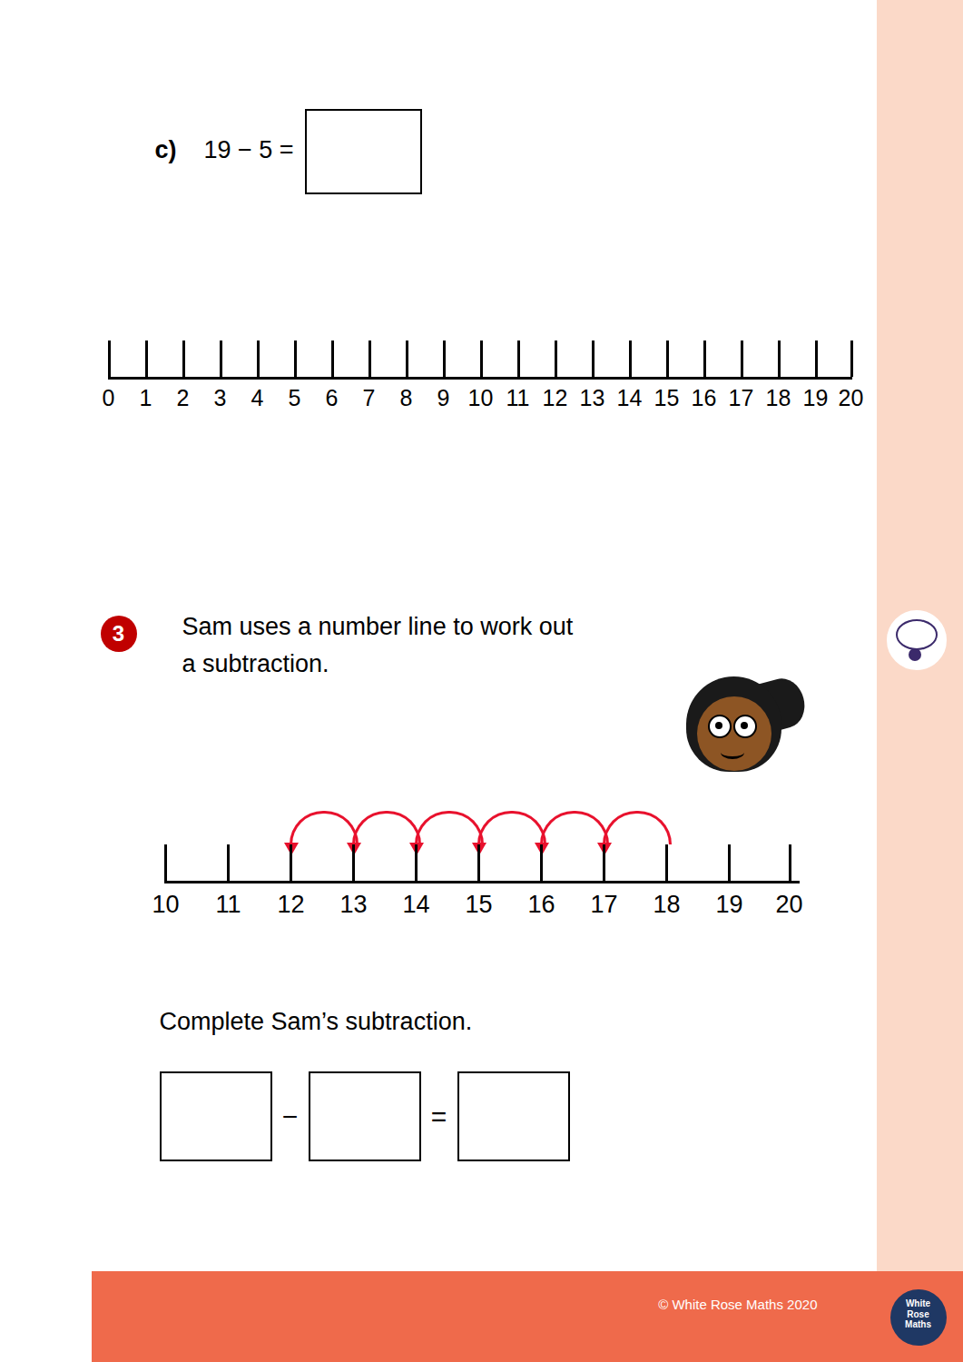c) 19 − 5 =
0 1 2 3 4 5 6 7 8 9 10 11 12 13 14 15 16 17 18 19 20
3
Sam uses a number line to work out
a subtraction.
10 11 12 13 14 15 16 17 18 19 20
Complete Sam’s subtraction.
− =
© White Rose Maths 2020
White
Rose
Maths